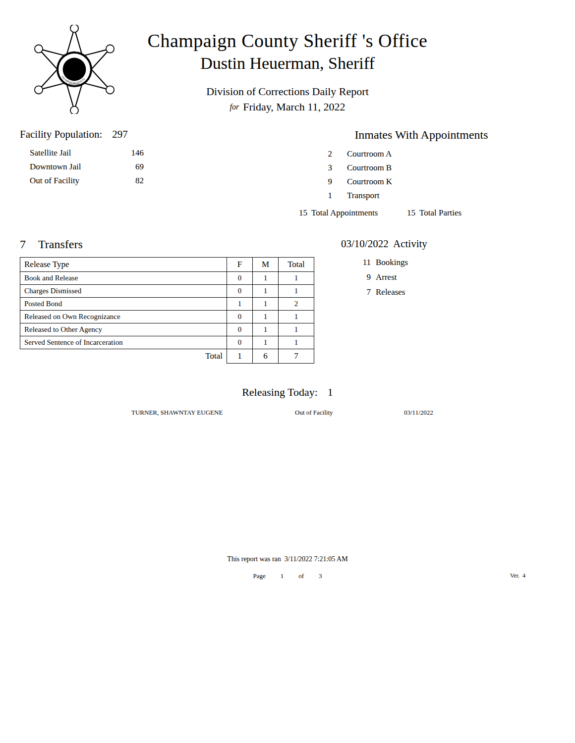SHERIFF'S OFFICE CHAMPAIGN COUNTY ILLINOIS
Champaign County Sheriff 's Office
Dustin Heuerman, Sheriff
Division of Corrections Daily Report
for Friday, March 11, 2022
Facility Population:297
Satellite Jail 146
Downtown Jail 69
Out of Facility 82
Inmates With Appointments
2 Courtroom A
3 Courtroom B
9 Courtroom K
1 Transport
15 Total Appointments 15 Total Parties
7 Transfers
| Release Type | F | M | Total |
| --- | --- | --- | --- |
| Book and Release | 0 | 1 | 1 |
| Charges Dismissed | 0 | 1 | 1 |
| Posted Bond | 1 | 1 | 2 |
| Released on Own Recognizance | 0 | 1 | 1 |
| Released to Other Agency | 0 | 1 | 1 |
| Served Sentence of Incarceration | 0 | 1 | 1 |
| Total | 1 | 6 | 7 |
03/10/2022 Activity
11 Bookings
9 Arrest
7 Releases
Releasing Today:1
TURNER, SHAWNTAY EUGENE Out of Facility 03/11/2022
This report was ran 3/11/2022 7:21:05 AM
Page1 of3 Ver. 4